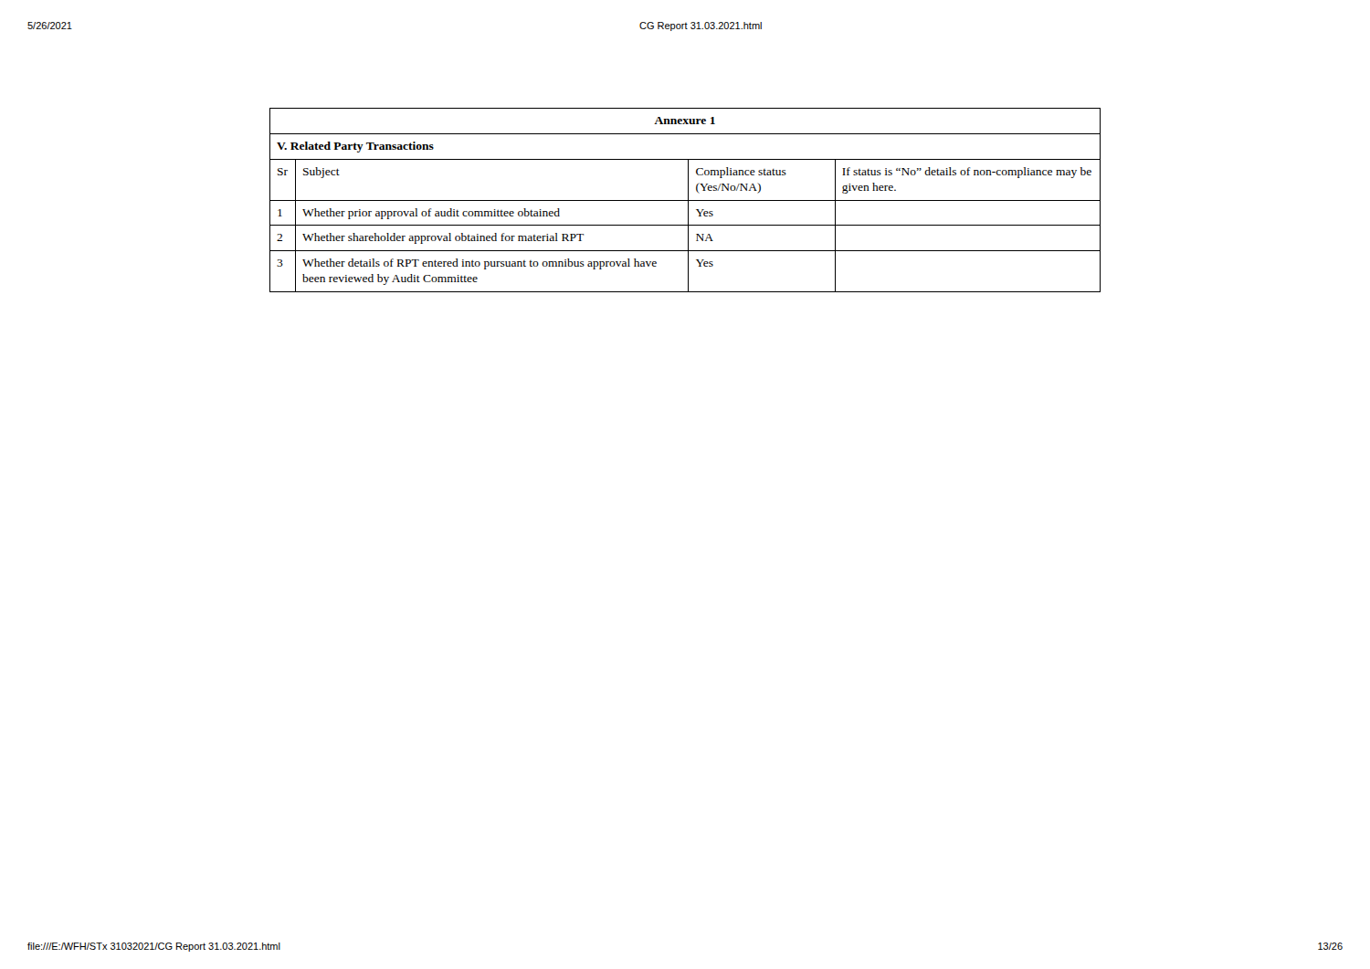5/26/2021
CG Report 31.03.2021.html
| Annexure 1 |
| V. Related Party Transactions |
| Sr | Subject | Compliance status (Yes/No/NA) | If status is “No” details of non-compliance may be given here. |
| 1 | Whether prior approval of audit committee obtained | Yes | |
| 2 | Whether shareholder approval obtained for material RPT | NA | |
| 3 | Whether details of RPT entered into pursuant to omnibus approval have been reviewed by Audit Committee | Yes | |
file:///E:/WFH/STx 31032021/CG Report 31.03.2021.html
13/26